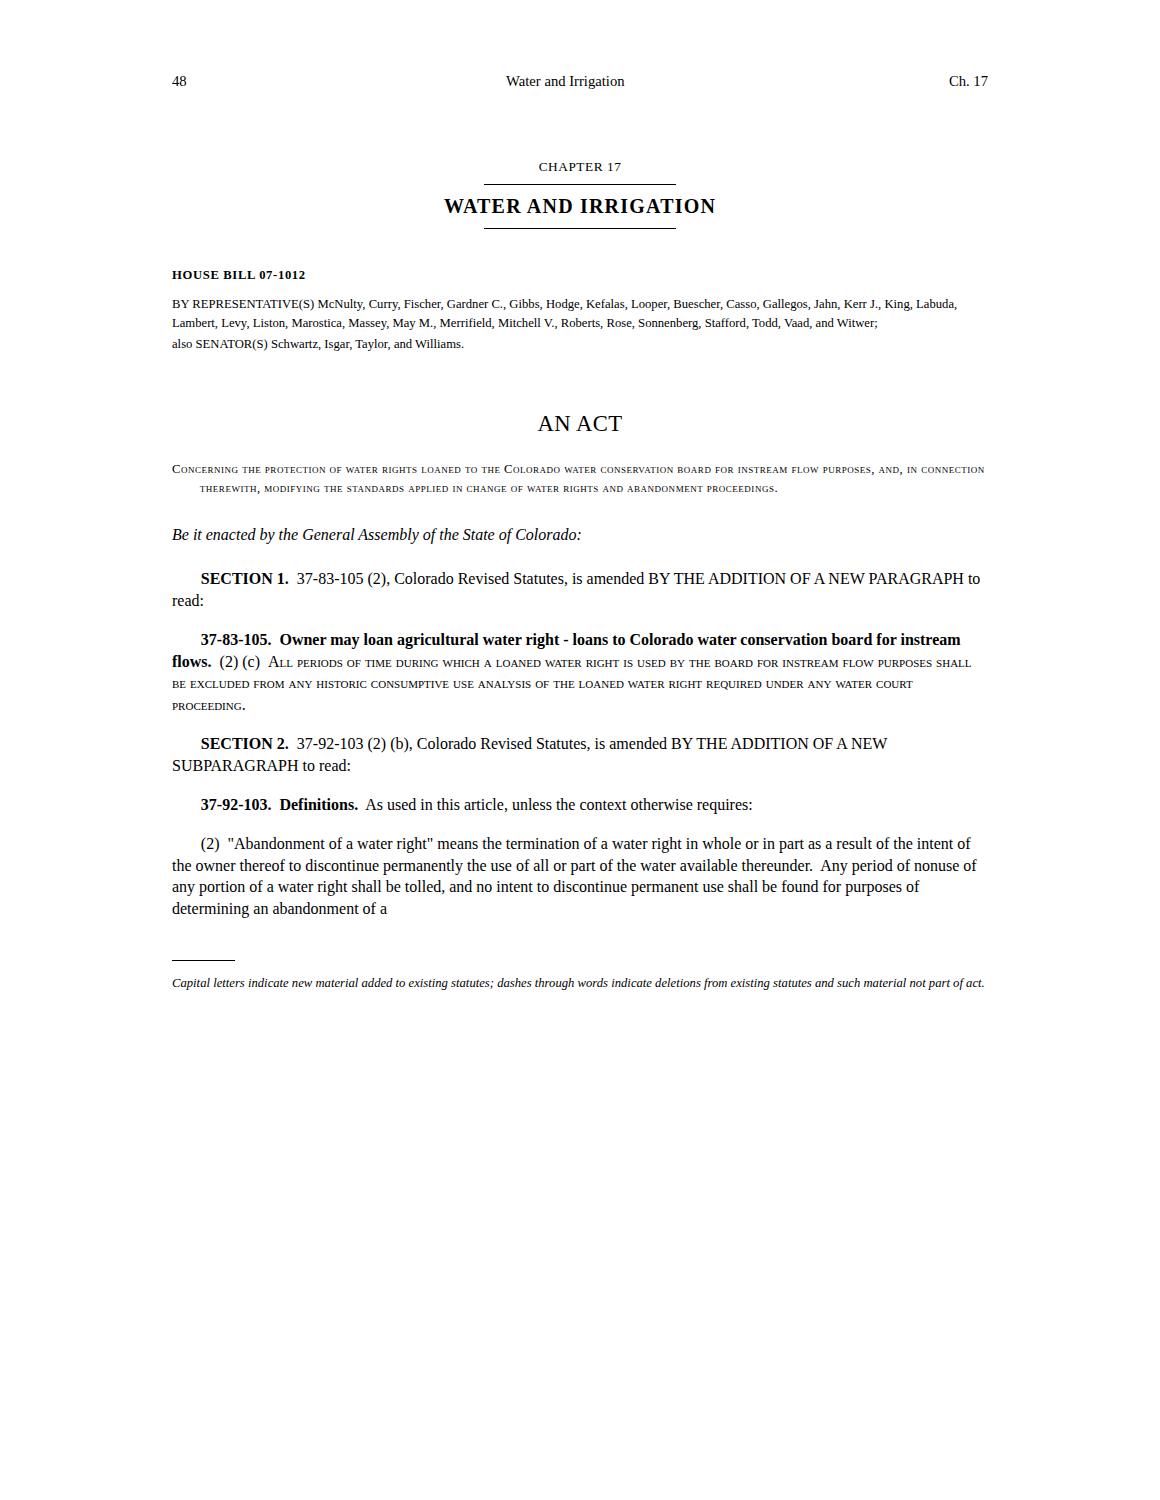48 Water and Irrigation Ch. 17
CHAPTER 17
WATER AND IRRIGATION
HOUSE BILL 07-1012
BY REPRESENTATIVE(S) McNulty, Curry, Fischer, Gardner C., Gibbs, Hodge, Kefalas, Looper, Buescher, Casso, Gallegos, Jahn, Kerr J., King, Labuda, Lambert, Levy, Liston, Marostica, Massey, May M., Merrifield, Mitchell V., Roberts, Rose, Sonnenberg, Stafford, Todd, Vaad, and Witwer;
also SENATOR(S) Schwartz, Isgar, Taylor, and Williams.
AN ACT
Concerning the protection of water rights loaned to the Colorado water conservation board for instream flow purposes, and, in connection therewith, modifying the standards applied in change of water rights and abandonment proceedings.
Be it enacted by the General Assembly of the State of Colorado:
SECTION 1. 37-83-105 (2), Colorado Revised Statutes, is amended BY THE ADDITION OF A NEW PARAGRAPH to read:
37-83-105. Owner may loan agricultural water right - loans to Colorado water conservation board for instream flows. (2) (c) All periods of time during which a loaned water right is used by the board for instream flow purposes shall be excluded from any historic consumptive use analysis of the loaned water right required under any water court proceeding.
SECTION 2. 37-92-103 (2) (b), Colorado Revised Statutes, is amended BY THE ADDITION OF A NEW SUBPARAGRAPH to read:
37-92-103. Definitions. As used in this article, unless the context otherwise requires:
(2) "Abandonment of a water right" means the termination of a water right in whole or in part as a result of the intent of the owner thereof to discontinue permanently the use of all or part of the water available thereunder. Any period of nonuse of any portion of a water right shall be tolled, and no intent to discontinue permanent use shall be found for purposes of determining an abandonment of a
Capital letters indicate new material added to existing statutes; dashes through words indicate deletions from existing statutes and such material not part of act.